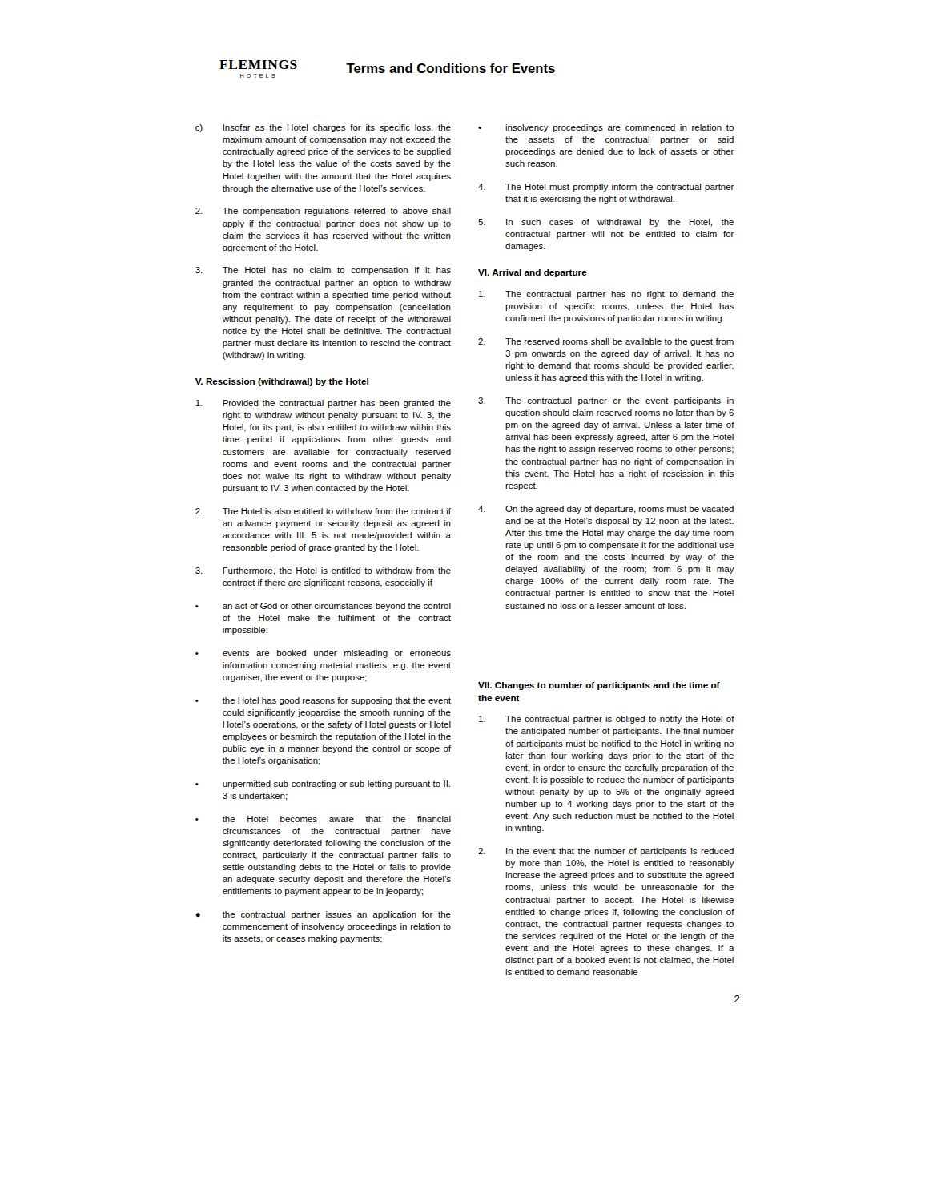FLEMINGS
HOTELS
Terms and Conditions for Events
c)
Insofar as the Hotel charges for its specific loss, the maximum amount of compensation may not exceed the contractually agreed price of the services to be supplied by the Hotel less the value of the costs saved by the Hotel together with the amount that the Hotel acquires through the alternative use of the Hotel’s services.
2.
The compensation regulations referred to above shall apply if the contractual partner does not show up to claim the services it has reserved without the written agreement of the Hotel.
3.
The Hotel has no claim to compensation if it has granted the contractual partner an option to withdraw from the contract within a specified time period without any requirement to pay compensation (cancellation without penalty). The date of receipt of the withdrawal notice by the Hotel shall be definitive. The contractual partner must declare its intention to rescind the contract (withdraw) in writing.
V. Rescission (withdrawal) by the Hotel
1.
Provided the contractual partner has been granted the right to withdraw without penalty pursuant to IV. 3, the Hotel, for its part, is also entitled to withdraw within this time period if applications from other guests and customers are available for contractually reserved rooms and event rooms and the contractual partner does not waive its right to withdraw without penalty pursuant to IV. 3 when contacted by the Hotel.
2.
The Hotel is also entitled to withdraw from the contract if an advance payment or security deposit as agreed in accordance with III. 5 is not made/provided within a reasonable period of grace granted by the Hotel.
3.
Furthermore, the Hotel is entitled to withdraw from the contract if there are significant reasons, especially if
•
an act of God or other circumstances beyond the control of the Hotel make the fulfilment of the contract impossible;
•
events are booked under misleading or erroneous information concerning material matters, e.g. the event organiser, the event or the purpose;
•
the Hotel has good reasons for supposing that the event could significantly jeopardise the smooth running of the Hotel’s operations, or the safety of Hotel guests or Hotel employees or besmirch the reputation of the Hotel in the public eye in a manner beyond the control or scope of the Hotel’s organisation;
•
unpermitted sub-contracting or sub-letting pursuant to II. 3 is undertaken;
•
the Hotel becomes aware that the financial circumstances of the contractual partner have significantly deteriorated following the conclusion of the contract, particularly if the contractual partner fails to settle outstanding debts to the Hotel or fails to provide an adequate security deposit and therefore the Hotel’s entitlements to payment appear to be in jeopardy;
●
the contractual partner issues an application for the commencement of insolvency proceedings in relation to its assets, or ceases making payments;
•
insolvency proceedings are commenced in relation to the assets of the contractual partner or said proceedings are denied due to lack of assets or other such reason.
4.
The Hotel must promptly inform the contractual partner that it is exercising the right of withdrawal.
5.
In such cases of withdrawal by the Hotel, the contractual partner will not be entitled to claim for damages.
VI. Arrival and departure
1.
The contractual partner has no right to demand the provision of specific rooms, unless the Hotel has confirmed the provisions of particular rooms in writing.
2.
The reserved rooms shall be available to the guest from 3 pm onwards on the agreed day of arrival. It has no right to demand that rooms should be provided earlier, unless it has agreed this with the Hotel in writing.
3.
The contractual partner or the event participants in question should claim reserved rooms no later than by 6 pm on the agreed day of arrival. Unless a later time of arrival has been expressly agreed, after 6 pm the Hotel has the right to assign reserved rooms to other persons; the contractual partner has no right of compensation in this event. The Hotel has a right of rescission in this respect.
4.
On the agreed day of departure, rooms must be vacated and be at the Hotel’s disposal by 12 noon at the latest. After this time the Hotel may charge the day-time room rate up until 6 pm to compensate it for the additional use of the room and the costs incurred by way of the delayed availability of the room; from 6 pm it may charge 100% of the current daily room rate. The contractual partner is entitled to show that the Hotel sustained no loss or a lesser amount of loss.
VII. Changes to number of participants and the time of the event
1.
The contractual partner is obliged to notify the Hotel of the anticipated number of participants. The final number of participants must be notified to the Hotel in writing no later than four working days prior to the start of the event, in order to ensure the carefully preparation of the event. It is possible to reduce the number of participants without penalty by up to 5% of the originally agreed number up to 4 working days prior to the start of the event. Any such reduction must be notified to the Hotel in writing.
2.
In the event that the number of participants is reduced by more than 10%, the Hotel is entitled to reasonably increase the agreed prices and to substitute the agreed rooms, unless this would be unreasonable for the contractual partner to accept. The Hotel is likewise entitled to change prices if, following the conclusion of contract, the contractual partner requests changes to the services required of the Hotel or the length of the event and the Hotel agrees to these changes. If a distinct part of a booked event is not claimed, the Hotel is entitled to demand reasonable
2